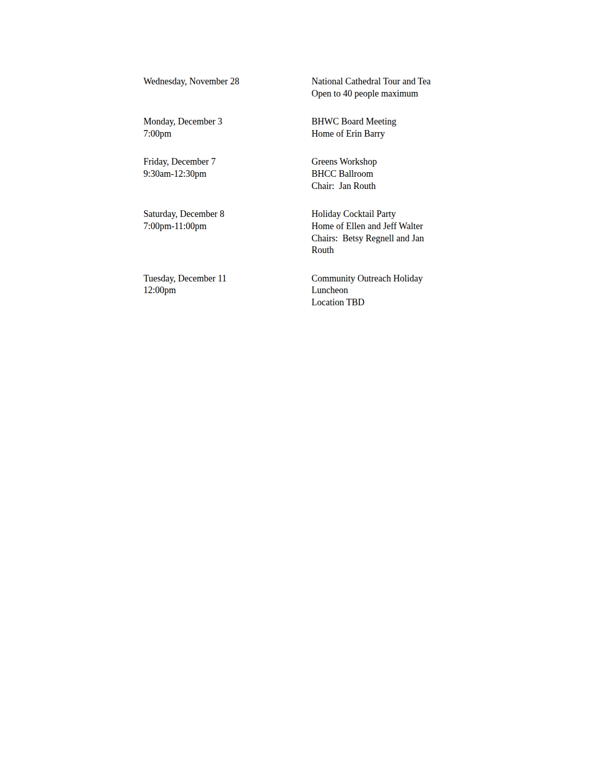| Wednesday, November 28 | National Cathedral Tour and Tea Open to 40 people maximum |
| Monday, December 3 7:00pm | BHWC Board Meeting Home of Erin Barry |
| Friday, December 7 9:30am-12:30pm | Greens Workshop BHCC Ballroom Chair: Jan Routh |
| Saturday, December 8 7:00pm-11:00pm | Holiday Cocktail Party Home of Ellen and Jeff Walter Chairs: Betsy Regnell and Jan Routh |
| Tuesday, December 11 12:00pm | Community Outreach Holiday Luncheon Location TBD |